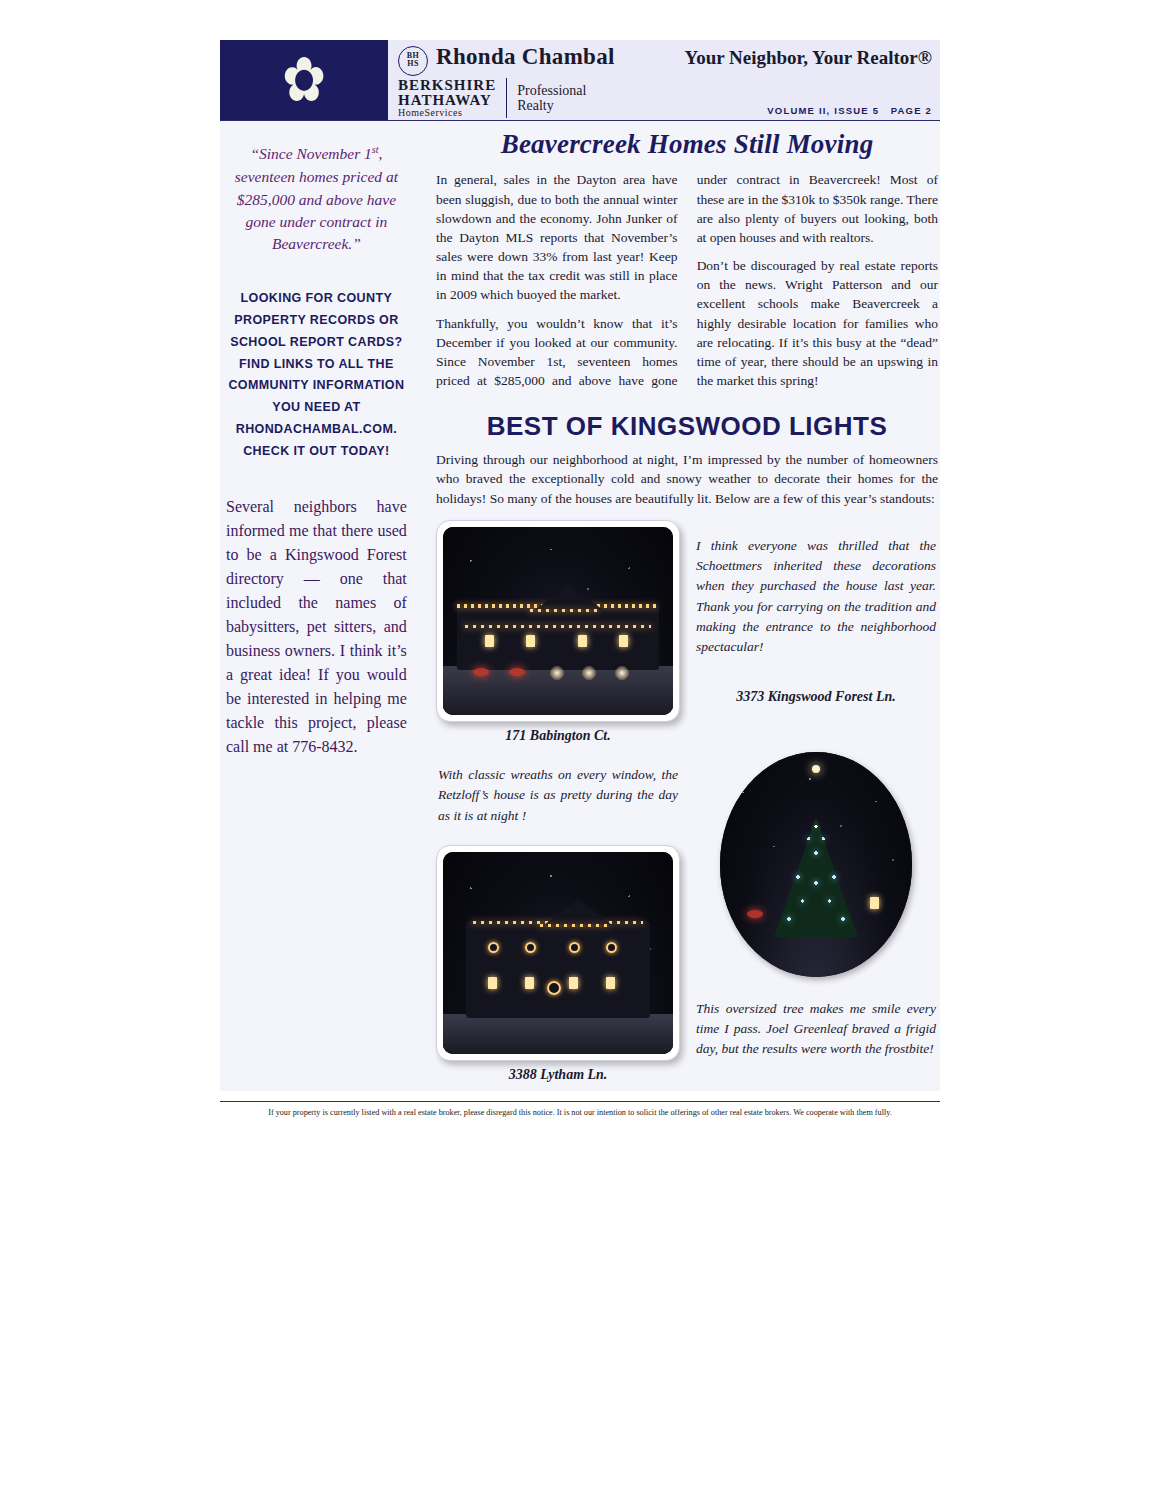✿
BH
HS Rhonda Chambal
Your Neighbor, Your Realtor®
BERKSHIRE
HATHAWAY
HomeServices
Professional
Realty
Volume II, Issue 5 Page 2
“Since November 1st, seventeen homes priced at $285,000 and above have gone under contract in Beavercreek.”
Looking for county property records or school report cards? Find links to all the community information you need at rhondachambal.com. Check It Out Today!
Several neighbors have informed me that there used to be a Kingswood Forest directory — one that included the names of babysitters, pet sitters, and business owners. I think it’s a great idea! If you would be interested in helping me tackle this project, please call me at 776-8432.
Beavercreek Homes Still Moving
In general, sales in the Dayton area have been sluggish, due to both the annual winter slowdown and the economy. John Junker of the Dayton MLS reports that November’s sales were down 33% from last year! Keep in mind that the tax credit was still in place in 2009 which buoyed the market.
Thankfully, you wouldn’t know that it’s December if you looked at our community. Since November 1st, seventeen homes priced at $285,000 and above have gone under contract in Beavercreek! Most of these are in the $310k to $350k range. There are also plenty of buyers out looking, both at open houses and with realtors.
Don’t be discouraged by real estate reports on the news. Wright Patterson and our excellent schools make Beavercreek a highly desirable location for families who are relocating. If it’s this busy at the “dead” time of year, there should be an upswing in the market this spring!
Best of Kingswood Lights
Driving through our neighborhood at night, I’m impressed by the number of homeowners who braved the exceptionally cold and snowy weather to decorate their homes for the holidays! So many of the houses are beautifully lit. Below are a few of this year’s standouts:
171 Babington Ct.
I think everyone was thrilled that the Schoettmers inherited these decorations when they purchased the house last year. Thank you for carrying on the tradition and making the entrance to the neighborhood spectacular!
3373 Kingswood Forest Ln.
With classic wreaths on every window, the Retzloff’s house is as pretty during the day as it is at night !
3388 Lytham Ln.
This oversized tree makes me smile every time I pass. Joel Greenleaf braved a frigid day, but the results were worth the frostbite!
If your property is currently listed with a real estate broker, please disregard this notice. It is not our intention to solicit the offerings of other real estate brokers. We cooperate with them fully.